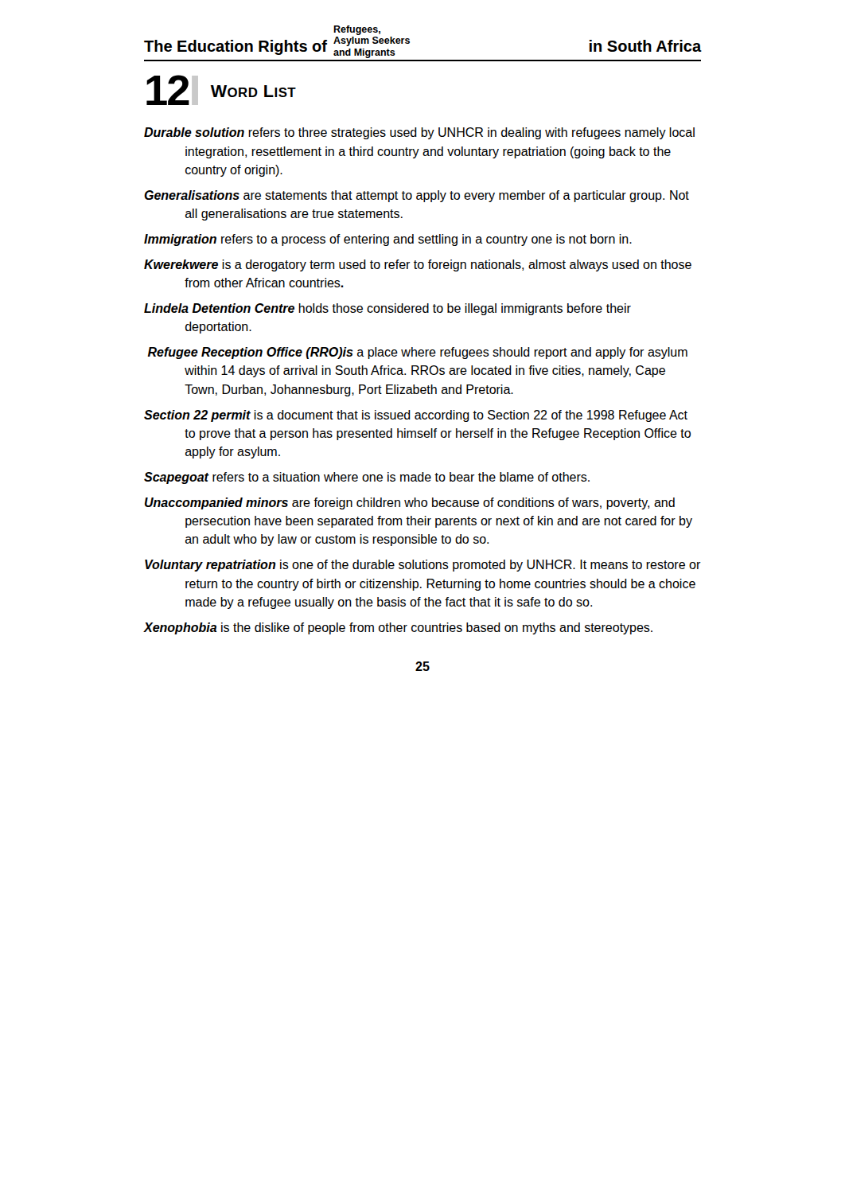The Education Rights of Refugees,
Asylum Seekers
and Migrants in South Africa
12I WORD LIST
Durable solution
refers to three strategies used by UNHCR in dealing with refugees namely local integration, resettlement in a third country and voluntary repatriation (going back to the country of origin).
Generalisations
are statements that attempt to apply to every member of a particular group. Not all generalisations are true statements.
Immigration
refers to a process of entering and settling in a country one is not born in.
Kwerekwere
is a derogatory term used to refer to foreign nationals, almost always used on those from other African countries.
Lindela Detention Centre
holds those considered to be illegal immigrants before their deportation.
Refugee Reception Office (RRO)is
a place where refugees should report and apply for asylum within 14 days of arrival in South Africa. RROs are located in five cities, namely, Cape Town, Durban, Johannesburg, Port Elizabeth and Pretoria.
Section 22 permit
is a document that is issued according to Section 22 of the 1998 Refugee Act to prove that a person has presented himself or herself in the Refugee Reception Office to apply for asylum.
Scapegoat
refers to a situation where one is made to bear the blame of others.
Unaccompanied minors
are foreign children who because of conditions of wars, poverty, and persecution have been separated from their parents or next of kin and are not cared for by an adult who by law or custom is responsible to do so.
Voluntary repatriation
is one of the durable solutions promoted by UNHCR. It means to restore or return to the country of birth or citizenship. Returning to home countries should be a choice made by a refugee usually on the basis of the fact that it is safe to do so.
Xenophobia
is the dislike of people from other countries based on myths and stereotypes.
25